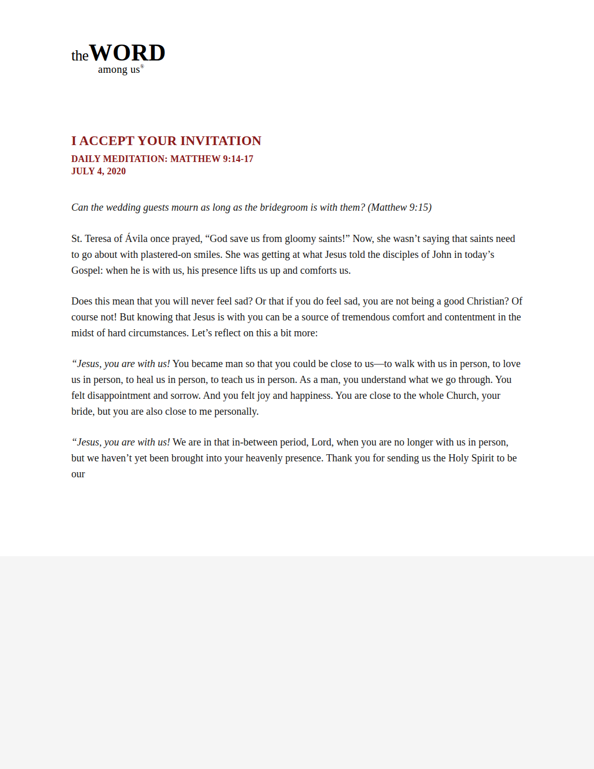the WORD among us®
I ACCEPT YOUR INVITATION
DAILY MEDITATION: MATTHEW 9:14-17
JULY 4, 2020
Can the wedding guests mourn as long as the bridegroom is with them? (Matthew 9:15)
St. Teresa of Ávila once prayed, “God save us from gloomy saints!” Now, she wasn’t saying that saints need to go about with plastered-on smiles. She was getting at what Jesus told the disciples of John in today’s Gospel: when he is with us, his presence lifts us up and comforts us.
Does this mean that you will never feel sad? Or that if you do feel sad, you are not being a good Christian? Of course not! But knowing that Jesus is with you can be a source of tremendous comfort and contentment in the midst of hard circumstances. Let’s reflect on this a bit more:
“Jesus, you are with us! You became man so that you could be close to us—to walk with us in person, to love us in person, to heal us in person, to teach us in person. As a man, you understand what we go through. You felt disappointment and sorrow. And you felt joy and happiness. You are close to the whole Church, your bride, but you are also close to me personally.
“Jesus, you are with us! We are in that in-between period, Lord, when you are no longer with us in person, but we haven’t yet been brought into your heavenly presence. Thank you for sending us the Holy Spirit to be our